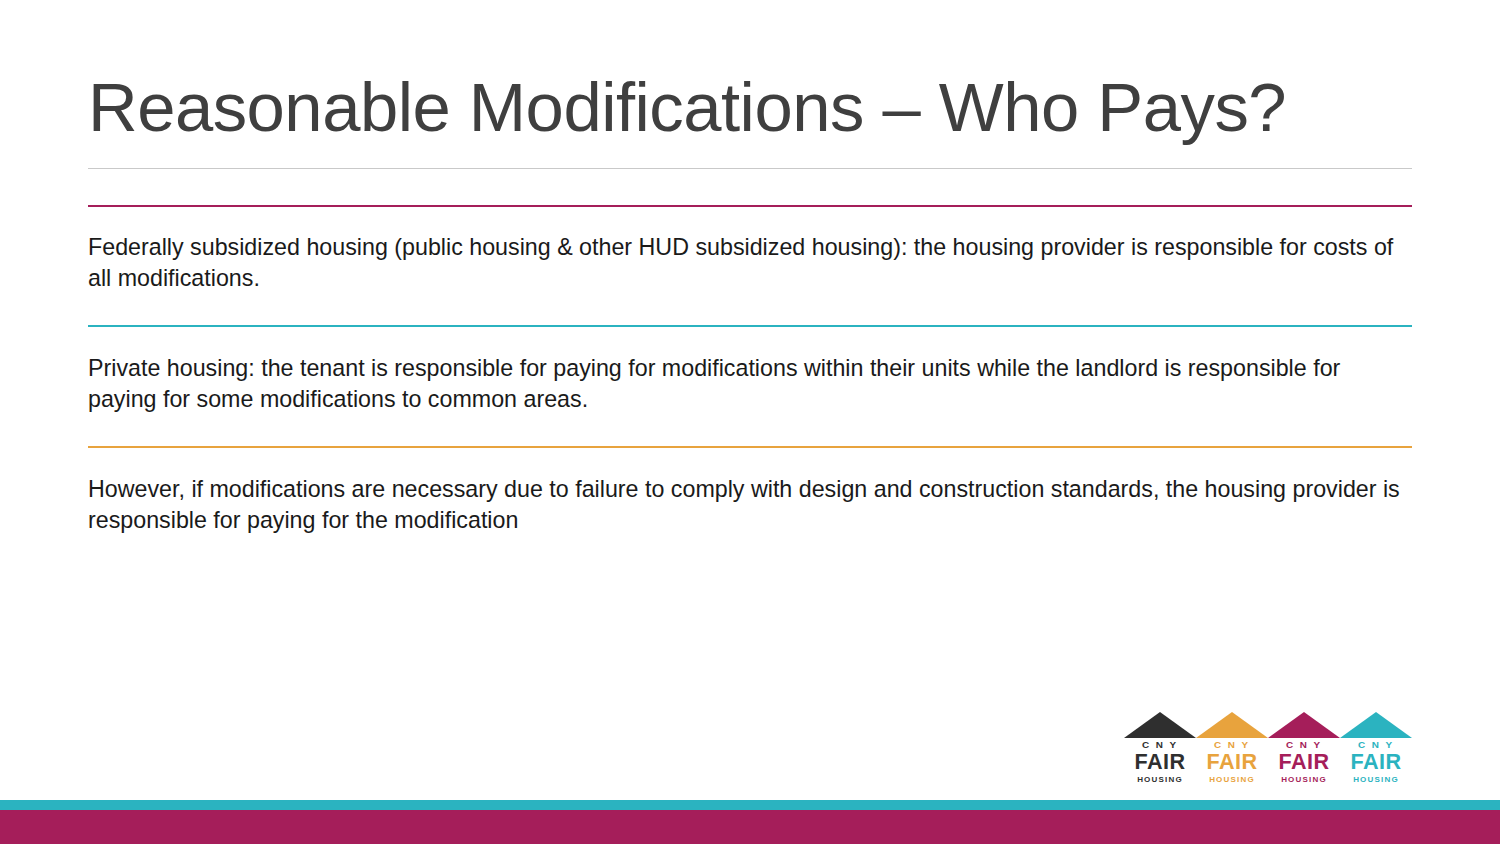Reasonable Modifications – Who Pays?
Federally subsidized housing (public housing & other HUD subsidized housing): the housing provider is responsible for costs of all modifications.
Private housing: the tenant is responsible for paying for modifications within their units while the landlord is responsible for paying for some modifications to common areas.
However, if modifications are necessary due to failure to comply with design and construction standards, the housing provider is responsible for paying for the modification
C N Y
FAIR
HOUSING
C N Y
FAIR
HOUSING
C N Y
FAIR
HOUSING
C N Y
FAIR
HOUSING